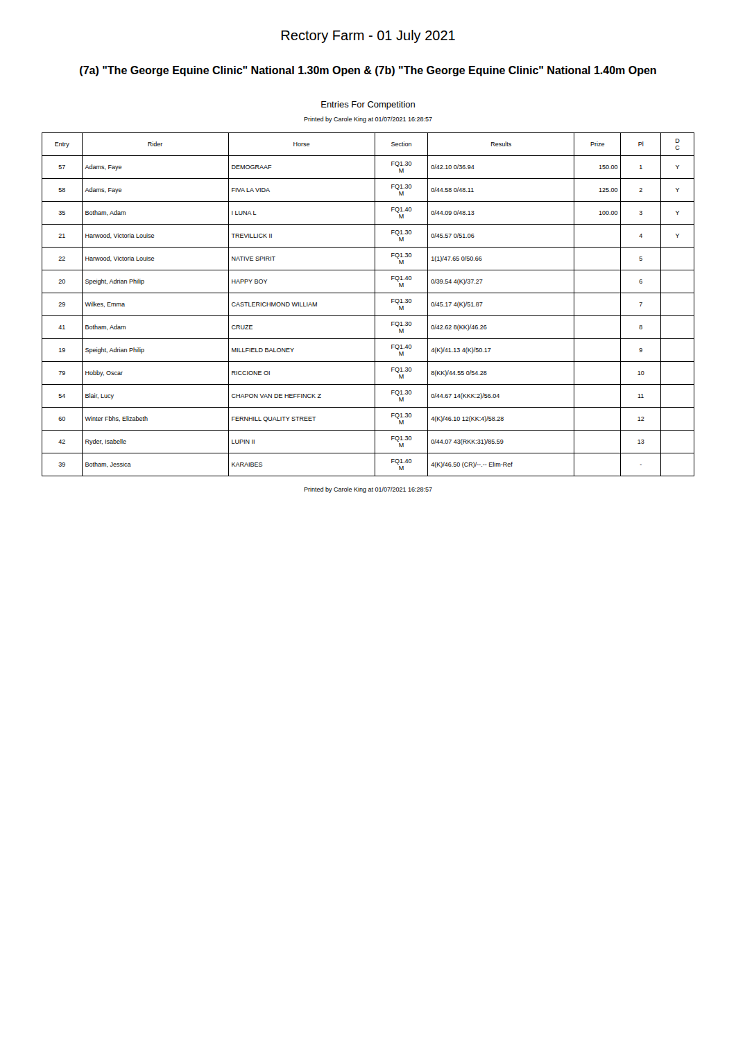Rectory Farm - 01 July 2021
(7a) "The George Equine Clinic" National 1.30m Open & (7b) "The George Equine Clinic" National 1.40m Open
Entries For Competition
Printed by Carole King at 01/07/2021 16:28:57
| Entry | Rider | Horse | Section | Results | Prize | Pl | D C |
| --- | --- | --- | --- | --- | --- | --- | --- |
| 57 | Adams, Faye | DEMOGRAAF | FQ1.30 M | 0/42.10 0/36.94 | 150.00 | 1 | Y |
| 58 | Adams, Faye | FIVA LA VIDA | FQ1.30 M | 0/44.58 0/48.11 | 125.00 | 2 | Y |
| 35 | Botham, Adam | I LUNA L | FQ1.40 M | 0/44.09 0/48.13 | 100.00 | 3 | Y |
| 21 | Harwood, Victoria Louise | TREVILLICK II | FQ1.30 M | 0/45.57 0/51.06 | | 4 | Y |
| 22 | Harwood, Victoria Louise | NATIVE SPIRIT | FQ1.30 M | 1(1)/47.65 0/50.66 | | 5 | |
| 20 | Speight, Adrian Philip | HAPPY BOY | FQ1.40 M | 0/39.54 4(K)/37.27 | | 6 | |
| 29 | Wilkes, Emma | CASTLERICHMOND WILLIAM | FQ1.30 M | 0/45.17 4(K)/51.87 | | 7 | |
| 41 | Botham, Adam | CRUZE | FQ1.30 M | 0/42.62 8(KK)/46.26 | | 8 | |
| 19 | Speight, Adrian Philip | MILLFIELD BALONEY | FQ1.40 M | 4(K)/41.13 4(K)/50.17 | | 9 | |
| 79 | Hobby, Oscar | RICCIONE OI | FQ1.30 M | 8(KK)/44.55 0/54.28 | | 10 | |
| 54 | Blair, Lucy | CHAPON VAN DE HEFFINCK Z | FQ1.30 M | 0/44.67 14(KKK:2)/56.04 | | 11 | |
| 60 | Winter Fbhs, Elizabeth | FERNHILL QUALITY STREET | FQ1.30 M | 4(K)/46.10 12(KK:4)/58.28 | | 12 | |
| 42 | Ryder, Isabelle | LUPIN II | FQ1.30 M | 0/44.07 43(RKK:31)/85.59 | | 13 | |
| 39 | Botham, Jessica | KARAIBES | FQ1.40 M | 4(K)/46.50 (CR)/--.-- Elim-Ref | | - | |
Printed by Carole King at 01/07/2021 16:28:57